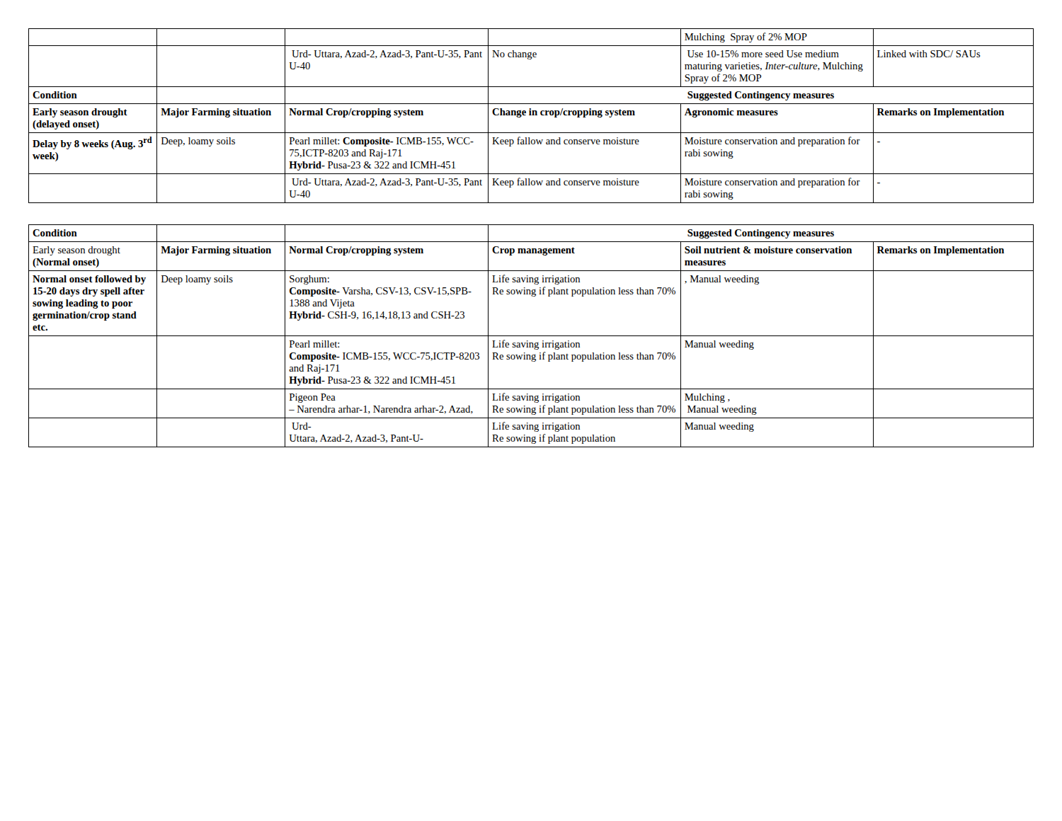| | | | | Mulching Spray of 2% MOP | |
| | | Urd- Uttara, Azad-2, Azad-3, Pant-U-35, Pant U-40 | No change | Use 10-15% more seed Use medium maturing varieties, Inter-culture , Mulching Spray of 2% MOP | Linked with SDC/ SAUs |
| Condition | | | Suggested Contingency measures |
| Early season drought (delayed onset) | Major Farming situation | Normal Crop/cropping system | Change in crop/cropping system | Agronomic measures | Remarks on Implementation |
| Delay by 8 weeks (Aug. 3 rd week) | Deep, loamy soils | Pearl millet: Composite- ICMB-155, WCC-75,ICTP-8203 and Raj-171 Hybrid- Pusa-23 & 322 and ICMH-451 | Keep fallow and conserve moisture | Moisture conservation and preparation for rabi sowing | - |
| | | Urd- Uttara, Azad-2, Azad-3, Pant-U-35, Pant U-40 | Keep fallow and conserve moisture | Moisture conservation and preparation for rabi sowing | - |
| Condition | | | Suggested Contingency measures |
| Early season drought (Normal onset) | Major Farming situation | Normal Crop/cropping system | Crop management | Soil nutrient & moisture conservation measures | Remarks on Implementation |
| Normal onset followed by 15-20 days dry spell after sowing leading to poor germination/crop stand etc. | Deep loamy soils | Sorghum: Composite- Varsha, CSV-13, CSV-15,SPB-1388 and Vijeta Hybrid- CSH-9, 16,14,18,13 and CSH-23 | Life saving irrigation Re sowing if plant population less than 70% | , Manual weeding | |
| | | Pearl millet: Composite- ICMB-155, WCC-75,ICTP-8203 and Raj-171 Hybrid- Pusa-23 & 322 and ICMH-451 | Life saving irrigation Re sowing if plant population less than 70% | Manual weeding | |
| | | Pigeon Pea – Narendra arhar-1, Narendra arhar-2, Azad, | Life saving irrigation Re sowing if plant population less than 70% | Mulching , Manual weeding | |
| | | Urd- Uttara, Azad-2, Azad-3, Pant-U- | Life saving irrigation Re sowing if plant population | Manual weeding | |